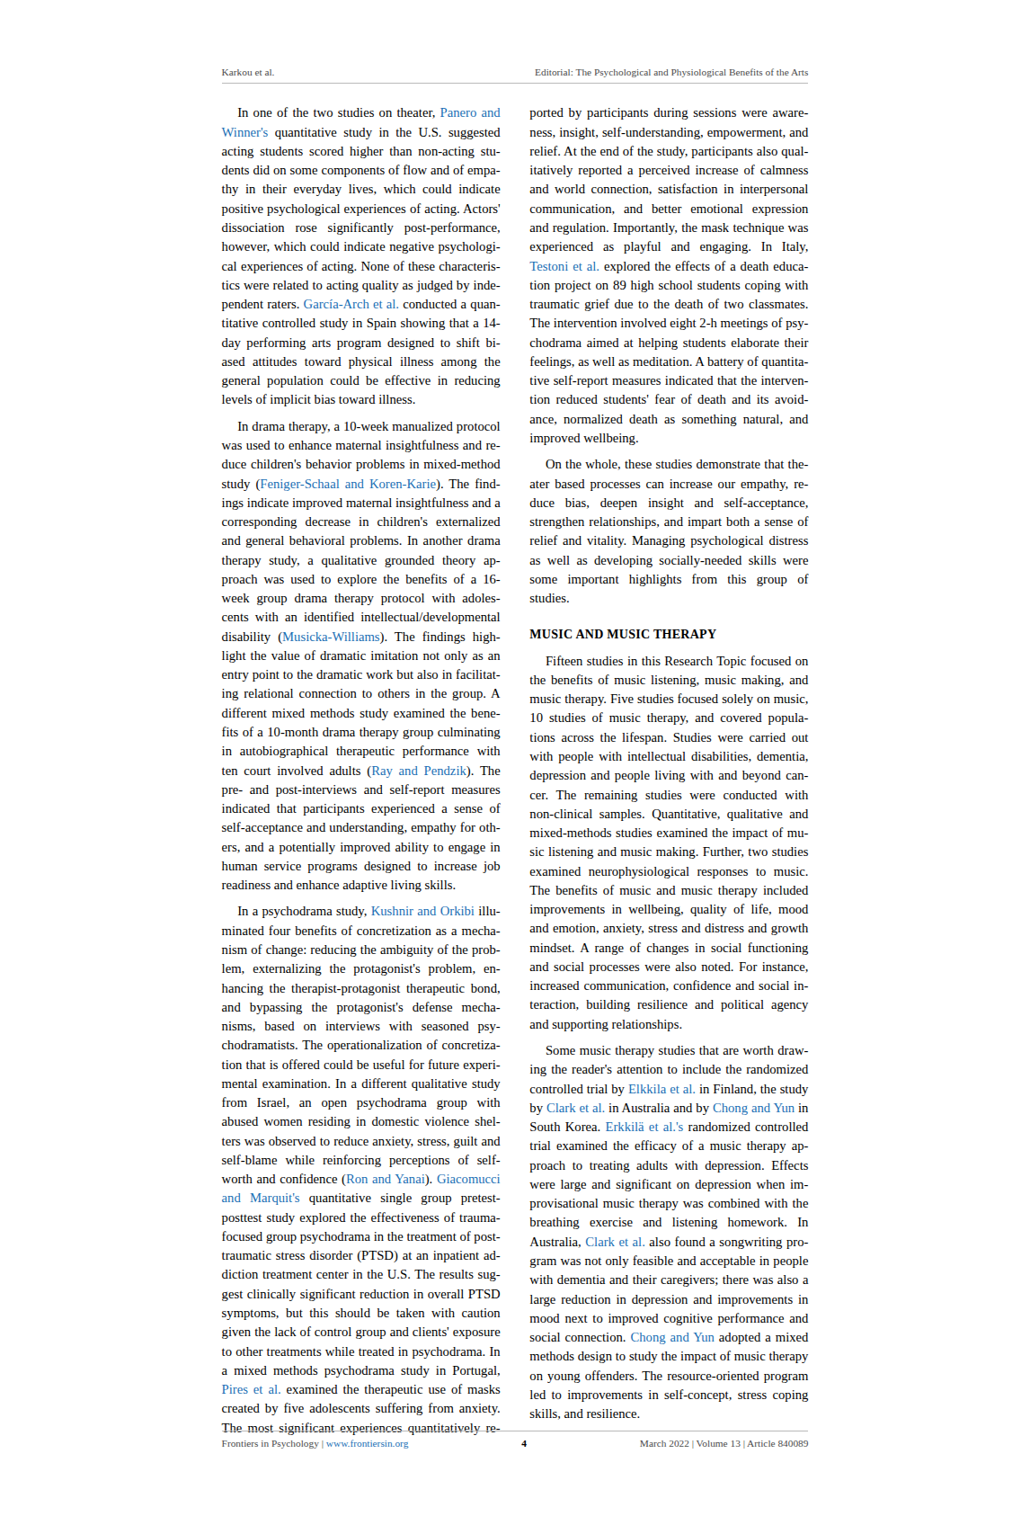Karkou et al. Editorial: The Psychological and Physiological Benefits of the Arts
In one of the two studies on theater, Panero and Winner's quantitative study in the U.S. suggested acting students scored higher than non-acting students did on some components of flow and of empathy in their everyday lives, which could indicate positive psychological experiences of acting. Actors' dissociation rose significantly post-performance, however, which could indicate negative psychological experiences of acting. None of these characteristics were related to acting quality as judged by independent raters. García-Arch et al. conducted a quantitative controlled study in Spain showing that a 14-day performing arts program designed to shift biased attitudes toward physical illness among the general population could be effective in reducing levels of implicit bias toward illness.
In drama therapy, a 10-week manualized protocol was used to enhance maternal insightfulness and reduce children's behavior problems in mixed-method study (Feniger-Schaal and Koren-Karie). The findings indicate improved maternal insightfulness and a corresponding decrease in children's externalized and general behavioral problems. In another drama therapy study, a qualitative grounded theory approach was used to explore the benefits of a 16-week group drama therapy protocol with adolescents with an identified intellectual/developmental disability (Musicka-Williams). The findings highlight the value of dramatic imitation not only as an entry point to the dramatic work but also in facilitating relational connection to others in the group. A different mixed methods study examined the benefits of a 10-month drama therapy group culminating in autobiographical therapeutic performance with ten court involved adults (Ray and Pendzik). The pre- and post-interviews and self-report measures indicated that participants experienced a sense of self-acceptance and understanding, empathy for others, and a potentially improved ability to engage in human service programs designed to increase job readiness and enhance adaptive living skills.
In a psychodrama study, Kushnir and Orkibi illuminated four benefits of concretization as a mechanism of change: reducing the ambiguity of the problem, externalizing the protagonist's problem, enhancing the therapist-protagonist therapeutic bond, and bypassing the protagonist's defense mechanisms, based on interviews with seasoned psychodramatists. The operationalization of concretization that is offered could be useful for future experimental examination. In a different qualitative study from Israel, an open psychodrama group with abused women residing in domestic violence shelters was observed to reduce anxiety, stress, guilt and self-blame while reinforcing perceptions of self-worth and confidence (Ron and Yanai). Giacomucci and Marquit's quantitative single group pretest-posttest study explored the effectiveness of trauma-focused group psychodrama in the treatment of post-traumatic stress disorder (PTSD) at an inpatient addiction treatment center in the U.S. The results suggest clinically significant reduction in overall PTSD symptoms, but this should be taken with caution given the lack of control group and clients' exposure to other treatments while treated in psychodrama. In a mixed methods psychodrama study in Portugal, Pires et al. examined the therapeutic use of masks created by five adolescents suffering from anxiety. The most significant experiences quantitatively reported by participants during sessions were awareness, insight, self-understanding, empowerment, and relief. At the end of the study, participants also qualitatively reported a perceived increase of calmness and world connection, satisfaction in interpersonal communication, and better emotional expression and regulation. Importantly, the mask technique was experienced as playful and engaging. In Italy, Testoni et al. explored the effects of a death education project on 89 high school students coping with traumatic grief due to the death of two classmates. The intervention involved eight 2-h meetings of psychodrama aimed at helping students elaborate their feelings, as well as meditation. A battery of quantitative self-report measures indicated that the intervention reduced students' fear of death and its avoidance, normalized death as something natural, and improved wellbeing.
On the whole, these studies demonstrate that theater based processes can increase our empathy, reduce bias, deepen insight and self-acceptance, strengthen relationships, and impart both a sense of relief and vitality. Managing psychological distress as well as developing socially-needed skills were some important highlights from this group of studies.
Music and Music Therapy
Fifteen studies in this Research Topic focused on the benefits of music listening, music making, and music therapy. Five studies focused solely on music, 10 studies of music therapy, and covered populations across the lifespan. Studies were carried out with people with intellectual disabilities, dementia, depression and people living with and beyond cancer. The remaining studies were conducted with non-clinical samples. Quantitative, qualitative and mixed-methods studies examined the impact of music listening and music making. Further, two studies examined neurophysiological responses to music. The benefits of music and music therapy included improvements in wellbeing, quality of life, mood and emotion, anxiety, stress and distress and growth mindset. A range of changes in social functioning and social processes were also noted. For instance, increased communication, confidence and social interaction, building resilience and political agency and supporting relationships.
Some music therapy studies that are worth drawing the reader's attention to include the randomized controlled trial by Elkkila et al. in Finland, the study by Clark et al. in Australia and by Chong and Yun in South Korea. Erkkilä et al.'s randomized controlled trial examined the efficacy of a music therapy approach to treating adults with depression. Effects were large and significant on depression when improvisational music therapy was combined with the breathing exercise and listening homework. In Australia, Clark et al. also found a songwriting program was not only feasible and acceptable in people with dementia and their caregivers; there was also a large reduction in depression and improvements in mood next to improved cognitive performance and social connection. Chong and Yun adopted a mixed methods design to study the impact of music therapy on young offenders. The resource-oriented program led to improvements in self-concept, stress coping skills, and resilience.
Frontiers in Psychology | www.frontiersin.org 4 March 2022 | Volume 13 | Article 840089